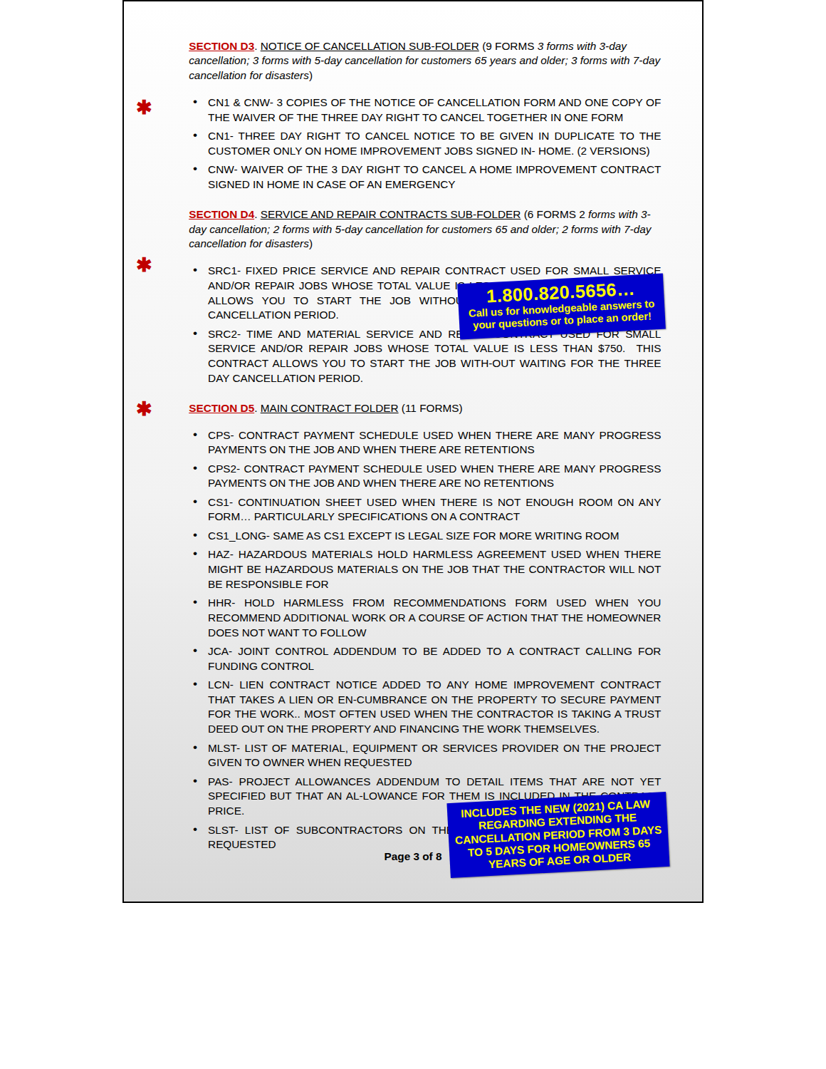✱ ✱ ✱
SECTION D3. NOTICE OF CANCELLATION SUB-FOLDER (9 FORMS 3 forms with 3-day cancellation; 3 forms with 5-day cancellation for customers 65 years and older; 3 forms with 7-day cancellation for disasters)
CN1 & CNW- 3 COPIES OF THE NOTICE OF CANCELLATION FORM AND ONE COPY OF THE WAIVER OF THE THREE DAY RIGHT TO CANCEL TOGETHER IN ONE FORM
CN1- THREE DAY RIGHT TO CANCEL NOTICE TO BE GIVEN IN DUPLICATE TO THE CUSTOMER ONLY ON HOME IMPROVEMENT JOBS SIGNED IN- HOME. (2 VERSIONS)
CNW- WAIVER OF THE 3 DAY RIGHT TO CANCEL A HOME IMPROVEMENT CONTRACT SIGNED IN HOME IN CASE OF AN EMERGENCY
SECTION D4. SERVICE AND REPAIR CONTRACTS SUB-FOLDER (6 FORMS 2 forms with 3-day cancellation; 2 forms with 5-day cancellation for customers 65 and older; 2 forms with 7-day cancellation for disasters)
SRC1- FIXED PRICE SERVICE AND REPAIR CONTRACT USED FOR SMALL SERVICE AND/OR REPAIR JOBS WHOSE TOTAL VALUE IS LESS THAN $750. THIS CONTRACT ALLOWS YOU TO START THE JOB WITHOUT WAITING FOR THE THREE DAY CANCELLATION PERIOD.
SRC2- TIME AND MATERIAL SERVICE AND REPAIR CONTRACT USED FOR SMALL SERVICE AND/OR REPAIR JOBS WHOSE TOTAL VALUE IS LESS THAN $750. THIS CONTRACT ALLOWS YOU TO START THE JOB WITH-OUT WAITING FOR THE THREE DAY CANCELLATION PERIOD.
1.800.820.5656… Call us for knowledgeable answers to your questions or to place an order!
SECTION D5. MAIN CONTRACT FOLDER (11 FORMS)
CPS- CONTRACT PAYMENT SCHEDULE USED WHEN THERE ARE MANY PROGRESS PAYMENTS ON THE JOB AND WHEN THERE ARE RETENTIONS
CPS2- CONTRACT PAYMENT SCHEDULE USED WHEN THERE ARE MANY PROGRESS PAYMENTS ON THE JOB AND WHEN THERE ARE NO RETENTIONS
CS1- CONTINUATION SHEET USED WHEN THERE IS NOT ENOUGH ROOM ON ANY FORM… PARTICULARLY SPECIFICATIONS ON A CONTRACT
CS1_LONG- SAME AS CS1 EXCEPT IS LEGAL SIZE FOR MORE WRITING ROOM
HAZ- HAZARDOUS MATERIALS HOLD HARMLESS AGREEMENT USED WHEN THERE MIGHT BE HAZARDOUS MATERIALS ON THE JOB THAT THE CONTRACTOR WILL NOT BE RESPONSIBLE FOR
HHR- HOLD HARMLESS FROM RECOMMENDATIONS FORM USED WHEN YOU RECOMMEND ADDITIONAL WORK OR A COURSE OF ACTION THAT THE HOMEOWNER DOES NOT WANT TO FOLLOW
JCA- JOINT CONTROL ADDENDUM TO BE ADDED TO A CONTRACT CALLING FOR FUNDING CONTROL
LCN- LIEN CONTRACT NOTICE ADDED TO ANY HOME IMPROVEMENT CONTRACT THAT TAKES A LIEN OR EN-CUMBRANCE ON THE PROPERTY TO SECURE PAYMENT FOR THE WORK.. MOST OFTEN USED WHEN THE CONTRACTOR IS TAKING A TRUST DEED OUT ON THE PROPERTY AND FINANCING THE WORK THEMSELVES.
MLST- LIST OF MATERIAL, EQUIPMENT OR SERVICES PROVIDER ON THE PROJECT GIVEN TO OWNER WHEN REQUESTED
PAS- PROJECT ALLOWANCES ADDENDUM TO DETAIL ITEMS THAT ARE NOT YET SPECIFIED BUT THAT AN AL-LOWANCE FOR THEM IS INCLUDED IN THE CONTRACT PRICE.
SLST- LIST OF SUBCONTRACTORS ON THE PROJECT GIVEN TO OWNER WHEN REQUESTED
INCLUDES THE NEW (2021) CA LAW REGARDING EXTENDING THE CANCELLATION PERIOD FROM 3 DAYS TO 5 DAYS FOR HOMEOWNERS 65 YEARS OF AGE OR OLDER
Page 3 of 8